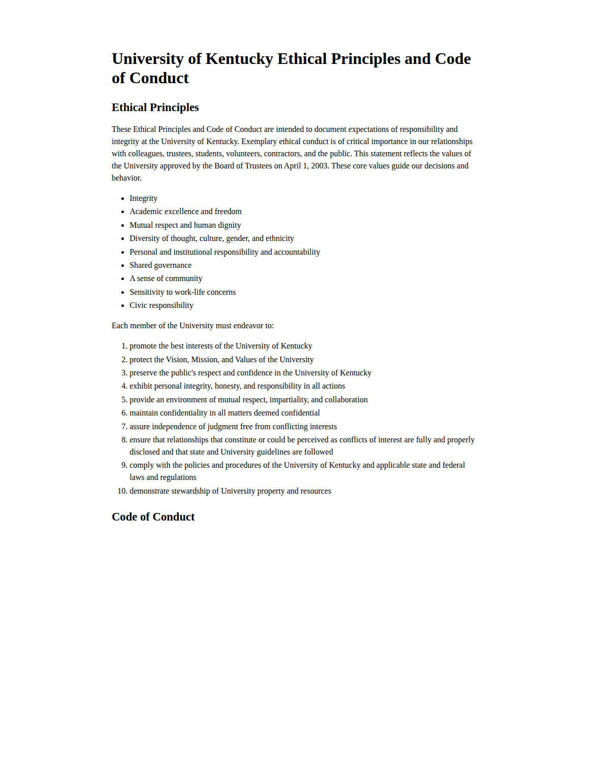University of Kentucky Ethical Principles and Code of Conduct
Ethical Principles
These Ethical Principles and Code of Conduct are intended to document expectations of responsibility and integrity at the University of Kentucky. Exemplary ethical conduct is of critical importance in our relationships with colleagues, trustees, students, volunteers, contractors, and the public. This statement reflects the values of the University approved by the Board of Trustees on April 1, 2003. These core values guide our decisions and behavior.
Integrity
Academic excellence and freedom
Mutual respect and human dignity
Diversity of thought, culture, gender, and ethnicity
Personal and institutional responsibility and accountability
Shared governance
A sense of community
Sensitivity to work-life concerns
Civic responsibility
Each member of the University must endeavor to:
promote the best interests of the University of Kentucky
protect the Vision, Mission, and Values of the University
preserve the public's respect and confidence in the University of Kentucky
exhibit personal integrity, honesty, and responsibility in all actions
provide an environment of mutual respect, impartiality, and collaboration
maintain confidentiality in all matters deemed confidential
assure independence of judgment free from conflicting interests
ensure that relationships that constitute or could be perceived as conflicts of interest are fully and properly disclosed and that state and University guidelines are followed
comply with the policies and procedures of the University of Kentucky and applicable state and federal laws and regulations
demonstrate stewardship of University property and resources
Code of Conduct